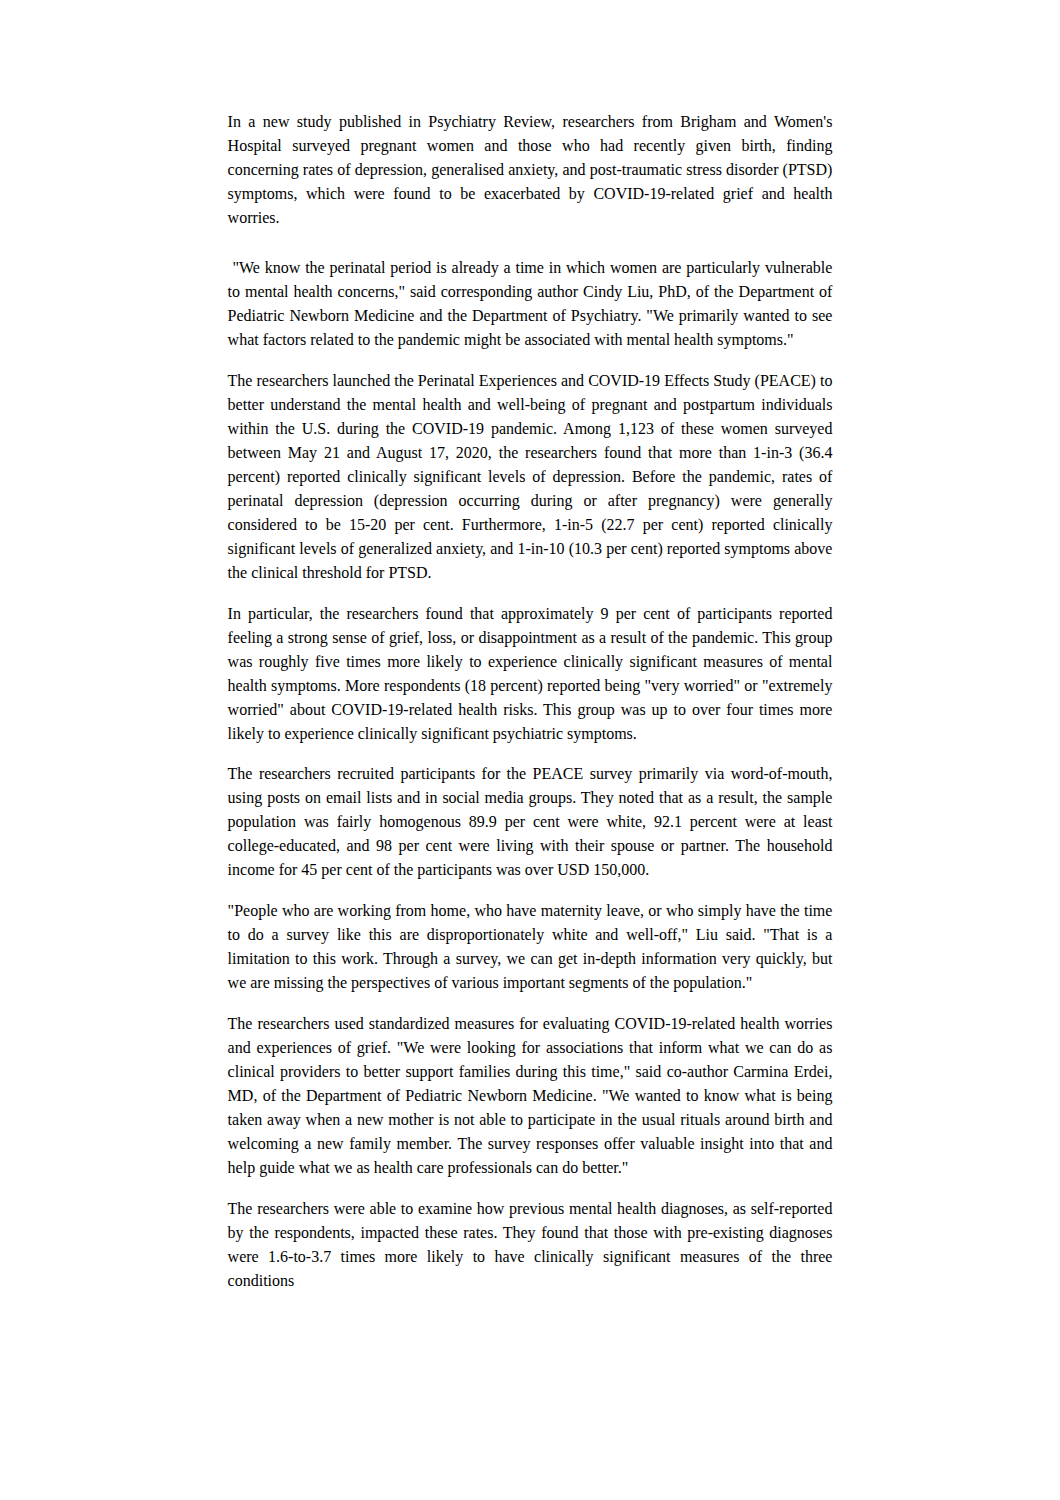In a new study published in Psychiatry Review, researchers from Brigham and Women's Hospital surveyed pregnant women and those who had recently given birth, finding concerning rates of depression, generalised anxiety, and post-traumatic stress disorder (PTSD) symptoms, which were found to be exacerbated by COVID-19-related grief and health worries.
"We know the perinatal period is already a time in which women are particularly vulnerable to mental health concerns," said corresponding author Cindy Liu, PhD, of the Department of Pediatric Newborn Medicine and the Department of Psychiatry. "We primarily wanted to see what factors related to the pandemic might be associated with mental health symptoms."
The researchers launched the Perinatal Experiences and COVID-19 Effects Study (PEACE) to better understand the mental health and well-being of pregnant and postpartum individuals within the U.S. during the COVID-19 pandemic. Among 1,123 of these women surveyed between May 21 and August 17, 2020, the researchers found that more than 1-in-3 (36.4 percent) reported clinically significant levels of depression. Before the pandemic, rates of perinatal depression (depression occurring during or after pregnancy) were generally considered to be 15-20 per cent. Furthermore, 1-in-5 (22.7 per cent) reported clinically significant levels of generalized anxiety, and 1-in-10 (10.3 per cent) reported symptoms above the clinical threshold for PTSD.
In particular, the researchers found that approximately 9 per cent of participants reported feeling a strong sense of grief, loss, or disappointment as a result of the pandemic. This group was roughly five times more likely to experience clinically significant measures of mental health symptoms. More respondents (18 percent) reported being "very worried" or "extremely worried" about COVID-19-related health risks. This group was up to over four times more likely to experience clinically significant psychiatric symptoms.
The researchers recruited participants for the PEACE survey primarily via word-of-mouth, using posts on email lists and in social media groups. They noted that as a result, the sample population was fairly homogenous 89.9 per cent were white, 92.1 percent were at least college-educated, and 98 per cent were living with their spouse or partner. The household income for 45 per cent of the participants was over USD 150,000.
"People who are working from home, who have maternity leave, or who simply have the time to do a survey like this are disproportionately white and well-off," Liu said. "That is a limitation to this work. Through a survey, we can get in-depth information very quickly, but we are missing the perspectives of various important segments of the population."
The researchers used standardized measures for evaluating COVID-19-related health worries and experiences of grief. "We were looking for associations that inform what we can do as clinical providers to better support families during this time," said co-author Carmina Erdei, MD, of the Department of Pediatric Newborn Medicine. "We wanted to know what is being taken away when a new mother is not able to participate in the usual rituals around birth and welcoming a new family member. The survey responses offer valuable insight into that and help guide what we as health care professionals can do better."
The researchers were able to examine how previous mental health diagnoses, as self-reported by the respondents, impacted these rates. They found that those with pre-existing diagnoses were 1.6-to-3.7 times more likely to have clinically significant measures of the three conditions